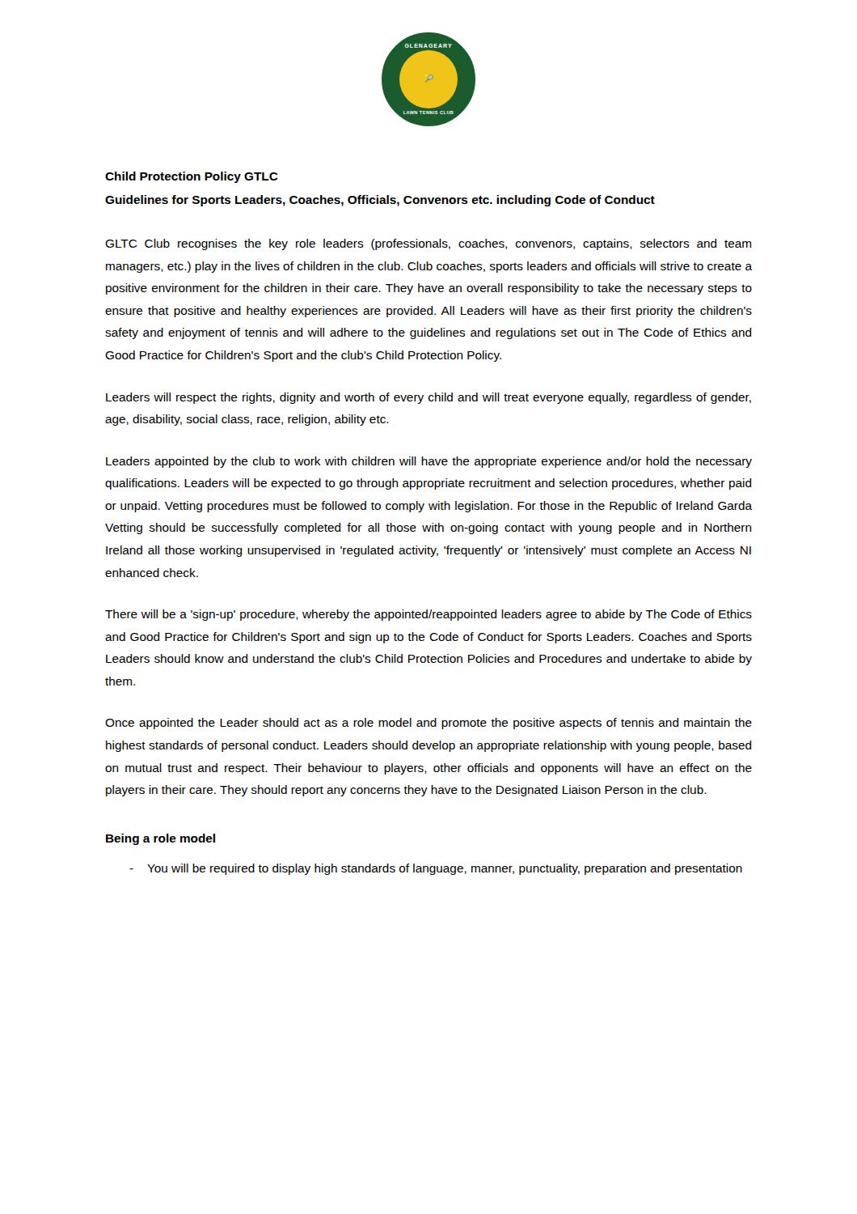GLENAGEARY
🎾
LAWN TENNIS CLUB
Child Protection Policy GTLC
Guidelines for Sports Leaders, Coaches, Officials, Convenors etc. including Code of Conduct
GLTC Club recognises the key role leaders (professionals, coaches, convenors, captains, selectors and team managers, etc.) play in the lives of children in the club. Club coaches, sports leaders and officials will strive to create a positive environment for the children in their care. They have an overall responsibility to take the necessary steps to ensure that positive and healthy experiences are provided. All Leaders will have as their first priority the children's safety and enjoyment of tennis and will adhere to the guidelines and regulations set out in The Code of Ethics and Good Practice for Children's Sport and the club's Child Protection Policy.
Leaders will respect the rights, dignity and worth of every child and will treat everyone equally, regardless of gender, age, disability, social class, race, religion, ability etc.
Leaders appointed by the club to work with children will have the appropriate experience and/or hold the necessary qualifications. Leaders will be expected to go through appropriate recruitment and selection procedures, whether paid or unpaid. Vetting procedures must be followed to comply with legislation. For those in the Republic of Ireland Garda Vetting should be successfully completed for all those with on-going contact with young people and in Northern Ireland all those working unsupervised in 'regulated activity, 'frequently' or 'intensively' must complete an Access NI enhanced check.
There will be a 'sign-up' procedure, whereby the appointed/reappointed leaders agree to abide by The Code of Ethics and Good Practice for Children's Sport and sign up to the Code of Conduct for Sports Leaders. Coaches and Sports Leaders should know and understand the club's Child Protection Policies and Procedures and undertake to abide by them.
Once appointed the Leader should act as a role model and promote the positive aspects of tennis and maintain the highest standards of personal conduct. Leaders should develop an appropriate relationship with young people, based on mutual trust and respect. Their behaviour to players, other officials and opponents will have an effect on the players in their care. They should report any concerns they have to the Designated Liaison Person in the club.
Being a role model
You will be required to display high standards of language, manner, punctuality, preparation and presentation